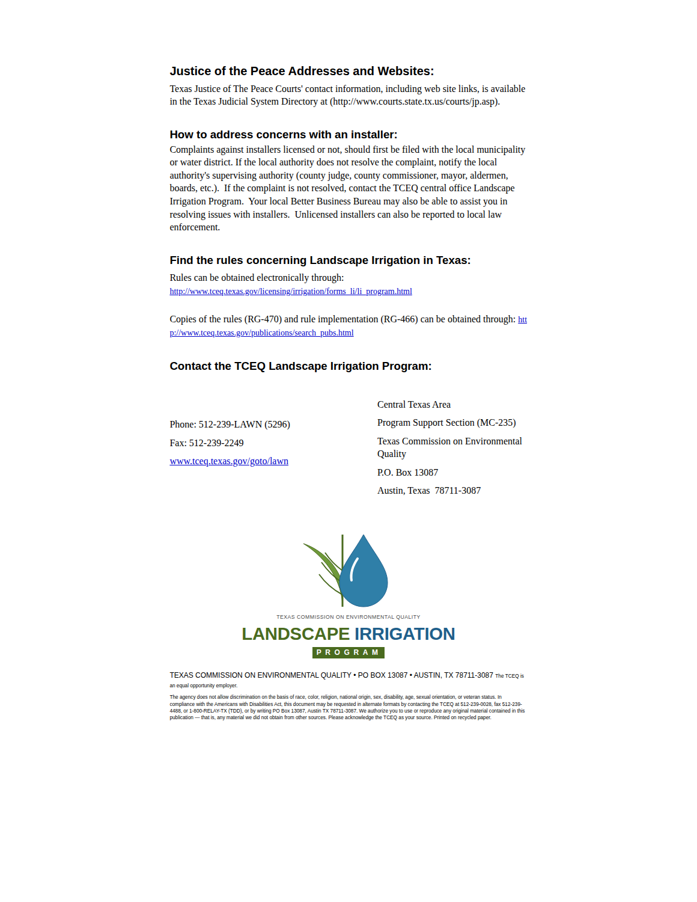Justice of the Peace Addresses and Websites:
Texas Justice of The Peace Courts' contact information, including web site links, is available in the Texas Judicial System Directory at (http://www.courts.state.tx.us/courts/jp.asp).
How to address concerns with an installer:
Complaints against installers licensed or not, should first be filed with the local municipality or water district. If the local authority does not resolve the complaint, notify the local authority's supervising authority (county judge, county commissioner, mayor, aldermen, boards, etc.). If the complaint is not resolved, contact the TCEQ central office Landscape Irrigation Program. Your local Better Business Bureau may also be able to assist you in resolving issues with installers. Unlicensed installers can also be reported to local law enforcement.
Find the rules concerning Landscape Irrigation in Texas:
Rules can be obtained electronically through:
http://www.tceq.texas.gov/licensing/irrigation/forms_li/li_program.html
Copies of the rules (RG-470) and rule implementation (RG-466) can be obtained through: http://www.tceq.texas.gov/publications/search_pubs.html
Contact the TCEQ Landscape Irrigation Program:
Phone: 512-239-LAWN (5296)
Fax: 512-239-2249
www.tceq.texas.gov/goto/lawn
Central Texas Area
Program Support Section (MC-235)
Texas Commission on Environmental Quality
P.O. Box 13087
Austin, Texas 78711-3087
TEXAS COMMISSION ON ENVIRONMENTAL QUALITY
LANDSCAPE IRRIGATION
PROGRAM
TEXAS COMMISSION ON ENVIRONMENTAL QUALITY • PO BOX 13087 • AUSTIN, TX 78711-3087 The TCEQ is an equal opportunity employer.
The agency does not allow discrimination on the basis of race, color, religion, national origin, sex, disability, age, sexual orientation, or veteran status. In compliance with the Americans with Disabilities Act, this document may be requested in alternate formats by contacting the TCEQ at 512-239-0028, fax 512-239-4488, or 1-800-RELAY-TX (TDD), or by writing PO Box 13087, Austin TX 78711-3087. We authorize you to use or reproduce any original material contained in this publication — that is, any material we did not obtain from other sources. Please acknowledge the TCEQ as your source. Printed on recycled paper.